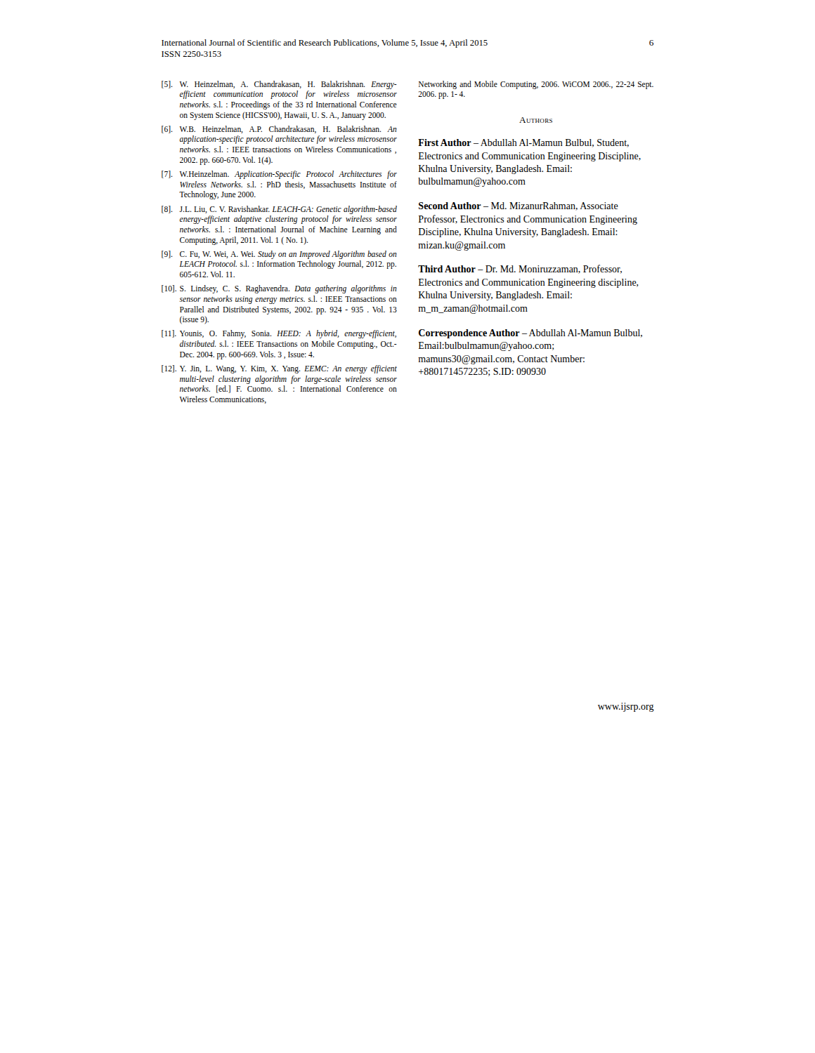International Journal of Scientific and Research Publications, Volume 5, Issue 4, April 2015
ISSN 2250-3153
6
[5]. W. Heinzelman, A. Chandrakasan, H. Balakrishnan. Energy-efficient communication protocol for wireless microsensor networks. s.l. : Proceedings of the 33 rd International Conference on System Science (HICSS'00), Hawaii, U. S. A., January 2000.
[6]. W.B. Heinzelman, A.P. Chandrakasan, H. Balakrishnan. An application-specific protocol architecture for wireless microsensor networks. s.l. : IEEE transactions on Wireless Communications , 2002. pp. 660-670. Vol. 1(4).
[7]. W.Heinzelman. Application-Specific Protocol Architectures for Wireless Networks. s.l. : PhD thesis, Massachusetts Institute of Technology, June 2000.
[8]. J.L. Liu, C. V. Ravishankar. LEACH-GA: Genetic algorithm-based energy-efficient adaptive clustering protocol for wireless sensor networks. s.l. : International Journal of Machine Learning and Computing, April, 2011. Vol. 1 ( No. 1).
[9]. C. Fu, W. Wei, A. Wei. Study on an Improved Algorithm based on LEACH Protocol. s.l. : Information Technology Journal, 2012. pp. 605-612. Vol. 11.
[10]. S. Lindsey, C. S. Raghavendra. Data gathering algorithms in sensor networks using energy metrics. s.l. : IEEE Transactions on Parallel and Distributed Systems, 2002. pp. 924 - 935 . Vol. 13 (issue 9).
[11]. Younis, O. Fahmy, Sonia. HEED: A hybrid, energy-efficient, distributed. s.l. : IEEE Transactions on Mobile Computing., Oct.-Dec. 2004. pp. 600-669. Vols. 3 , Issue: 4.
[12]. Y. Jin, L. Wang, Y. Kim, X. Yang. EEMC: An energy efficient multi-level clustering algorithm for large-scale wireless sensor networks. [ed.] F. Cuomo. s.l. : International Conference on Wireless Communications,
Networking and Mobile Computing, 2006. WiCOM 2006., 22-24 Sept. 2006. pp. 1- 4.
Authors
First Author – Abdullah Al-Mamun Bulbul, Student, Electronics and Communication Engineering Discipline, Khulna University, Bangladesh. Email: bulbulmamun@yahoo.com
Second Author – Md. MizanurRahman, Associate Professor, Electronics and Communication Engineering Discipline, Khulna University, Bangladesh. Email: mizan.ku@gmail.com
Third Author – Dr. Md. Moniruzzaman, Professor, Electronics and Communication Engineering discipline, Khulna University, Bangladesh. Email: m_m_zaman@hotmail.com
Correspondence Author – Abdullah Al-Mamun Bulbul, Email:bulbulmamun@yahoo.com; mamuns30@gmail.com, Contact Number: +8801714572235; S.ID: 090930
www.ijsrp.org